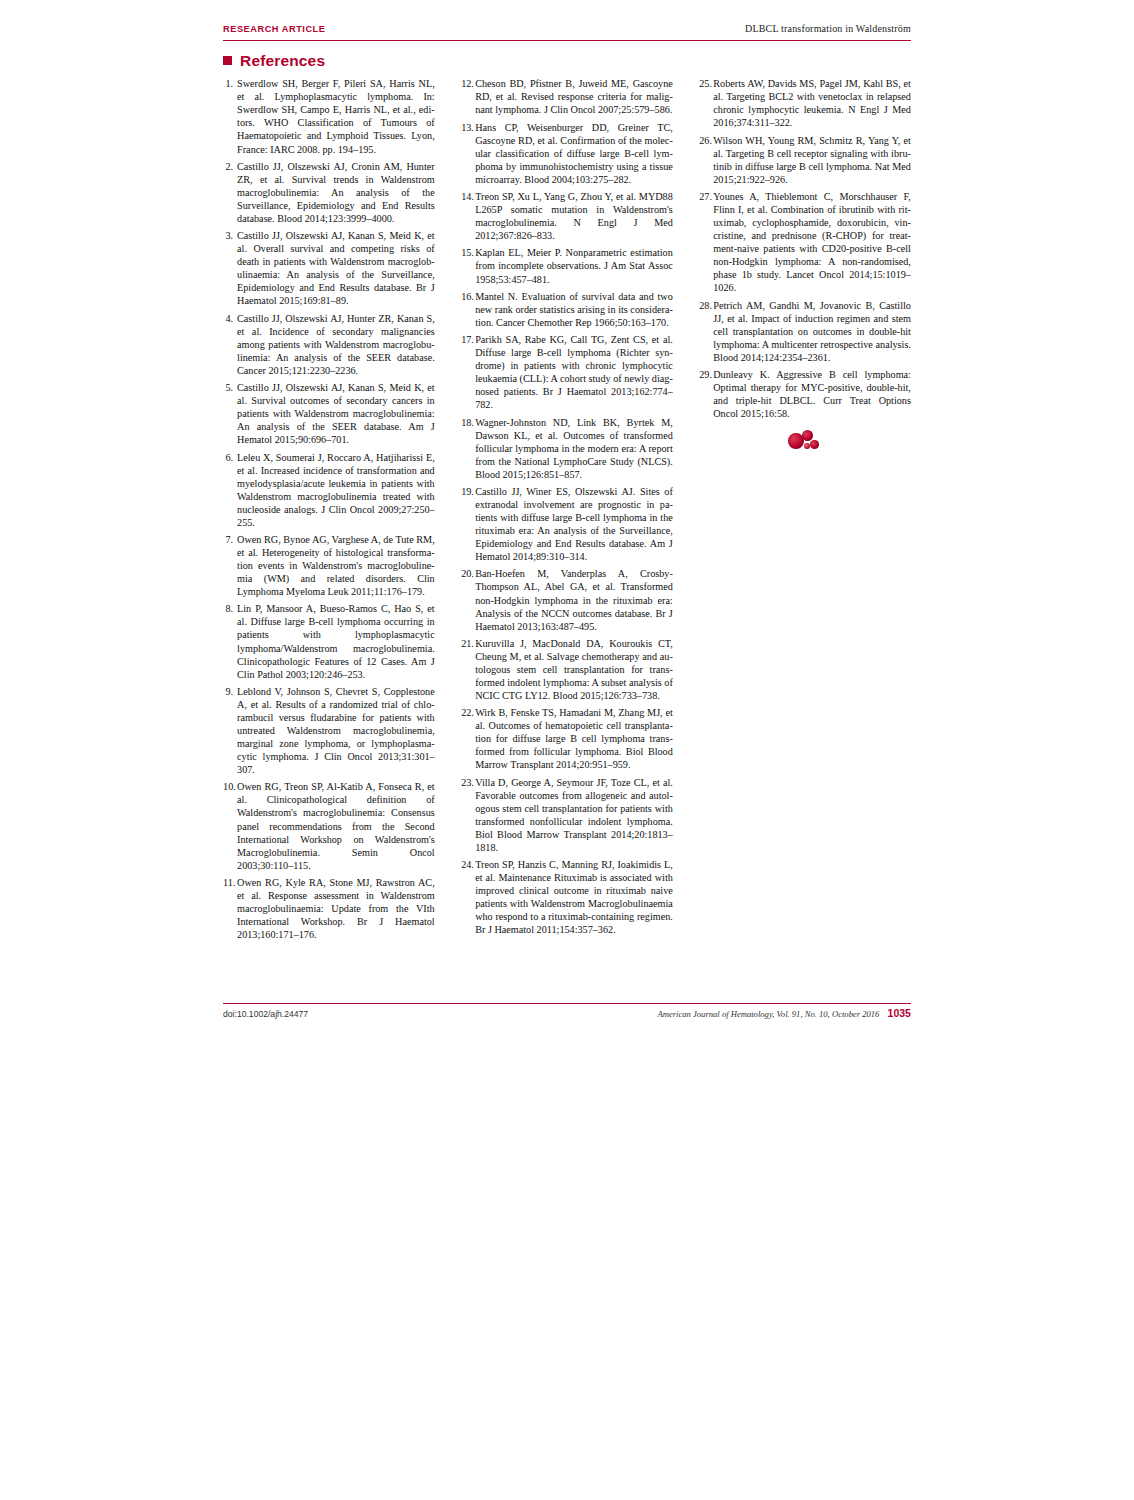Research Article
DLBCL transformation in Waldenström
References
Swerdlow SH, Berger F, Pileri SA, Harris NL, et al. Lymphoplasmacytic lymphoma. In: Swerdlow SH, Campo E, Harris NL, et al., editors. WHO Classification of Tumours of Haematopoietic and Lymphoid Tissues. Lyon, France: IARC 2008. pp. 194–195.
Castillo JJ, Olszewski AJ, Cronin AM, Hunter ZR, et al. Survival trends in Waldenstrom macroglobulinemia: An analysis of the Surveillance, Epidemiology and End Results database. Blood 2014;123:3999–4000.
Castillo JJ, Olszewski AJ, Kanan S, Meid K, et al. Overall survival and competing risks of death in patients with Waldenstrom macroglobulinaemia: An analysis of the Surveillance, Epidemiology and End Results database. Br J Haematol 2015;169:81–89.
Castillo JJ, Olszewski AJ, Hunter ZR, Kanan S, et al. Incidence of secondary malignancies among patients with Waldenstrom macroglobulinemia: An analysis of the SEER database. Cancer 2015;121:2230–2236.
Castillo JJ, Olszewski AJ, Kanan S, Meid K, et al. Survival outcomes of secondary cancers in patients with Waldenstrom macroglobulinemia: An analysis of the SEER database. Am J Hematol 2015;90:696–701.
Leleu X, Soumerai J, Roccaro A, Hatjiharissi E, et al. Increased incidence of transformation and myelodysplasia/acute leukemia in patients with Waldenstrom macroglobulinemia treated with nucleoside analogs. J Clin Oncol 2009;27:250–255.
Owen RG, Bynoe AG, Varghese A, de Tute RM, et al. Heterogeneity of histological transformation events in Waldenstrom's macroglobulinemia (WM) and related disorders. Clin Lymphoma Myeloma Leuk 2011;11:176–179.
Lin P, Mansoor A, Bueso-Ramos C, Hao S, et al. Diffuse large B-cell lymphoma occurring in patients with lymphoplasmacytic lymphoma/Waldenstrom macroglobulinemia. Clinicopathologic Features of 12 Cases. Am J Clin Pathol 2003;120:246–253.
Leblond V, Johnson S, Chevret S, Copplestone A, et al. Results of a randomized trial of chlorambucil versus fludarabine for patients with untreated Waldenstrom macroglobulinemia, marginal zone lymphoma, or lymphoplasmacytic lymphoma. J Clin Oncol 2013;31:301–307.
Owen RG, Treon SP, Al-Katib A, Fonseca R, et al. Clinicopathological definition of Waldenstrom's macroglobulinemia: Consensus panel recommendations from the Second International Workshop on Waldenstrom's Macroglobulinemia. Semin Oncol 2003;30:110–115.
Owen RG, Kyle RA, Stone MJ, Rawstron AC, et al. Response assessment in Waldenstrom macroglobulinaemia: Update from the VIth International Workshop. Br J Haematol 2013;160:171–176.
Cheson BD, Pfistner B, Juweid ME, Gascoyne RD, et al. Revised response criteria for malignant lymphoma. J Clin Oncol 2007;25:579–586.
Hans CP, Weisenburger DD, Greiner TC, Gascoyne RD, et al. Confirmation of the molecular classification of diffuse large B-cell lymphoma by immunohistochemistry using a tissue microarray. Blood 2004;103:275–282.
Treon SP, Xu L, Yang G, Zhou Y, et al. MYD88 L265P somatic mutation in Waldenstrom's macroglobulinemia. N Engl J Med 2012;367:826–833.
Kaplan EL, Meier P. Nonparametric estimation from incomplete observations. J Am Stat Assoc 1958;53:457–481.
Mantel N. Evaluation of survival data and two new rank order statistics arising in its consideration. Cancer Chemother Rep 1966;50:163–170.
Parikh SA, Rabe KG, Call TG, Zent CS, et al. Diffuse large B-cell lymphoma (Richter syndrome) in patients with chronic lymphocytic leukaemia (CLL): A cohort study of newly diagnosed patients. Br J Haematol 2013;162:774–782.
Wagner-Johnston ND, Link BK, Byrtek M, Dawson KL, et al. Outcomes of transformed follicular lymphoma in the modern era: A report from the National LymphoCare Study (NLCS). Blood 2015;126:851–857.
Castillo JJ, Winer ES, Olszewski AJ. Sites of extranodal involvement are prognostic in patients with diffuse large B-cell lymphoma in the rituximab era: An analysis of the Surveillance, Epidemiology and End Results database. Am J Hematol 2014;89:310–314.
Ban-Hoefen M, Vanderplas A, Crosby-Thompson AL, Abel GA, et al. Transformed non-Hodgkin lymphoma in the rituximab era: Analysis of the NCCN outcomes database. Br J Haematol 2013;163:487–495.
Kuruvilla J, MacDonald DA, Kouroukis CT, Cheung M, et al. Salvage chemotherapy and autologous stem cell transplantation for transformed indolent lymphoma: A subset analysis of NCIC CTG LY12. Blood 2015;126:733–738.
Wirk B, Fenske TS, Hamadani M, Zhang MJ, et al. Outcomes of hematopoietic cell transplantation for diffuse large B cell lymphoma transformed from follicular lymphoma. Biol Blood Marrow Transplant 2014;20:951–959.
Villa D, George A, Seymour JF, Toze CL, et al. Favorable outcomes from allogeneic and autologous stem cell transplantation for patients with transformed nonfollicular indolent lymphoma. Biol Blood Marrow Transplant 2014;20:1813–1818.
Treon SP, Hanzis C, Manning RJ, Ioakimidis L, et al. Maintenance Rituximab is associated with improved clinical outcome in rituximab naive patients with Waldenstrom Macroglobulinaemia who respond to a rituximab-containing regimen. Br J Haematol 2011;154:357–362.
Roberts AW, Davids MS, Pagel JM, Kahl BS, et al. Targeting BCL2 with venetoclax in relapsed chronic lymphocytic leukemia. N Engl J Med 2016;374:311–322.
Wilson WH, Young RM, Schmitz R, Yang Y, et al. Targeting B cell receptor signaling with ibrutinib in diffuse large B cell lymphoma. Nat Med 2015;21:922–926.
Younes A, Thieblemont C, Morschhauser F, Flinn I, et al. Combination of ibrutinib with rituximab, cyclophosphamide, doxorubicin, vincristine, and prednisone (R-CHOP) for treatment-naive patients with CD20-positive B-cell non-Hodgkin lymphoma: A non-randomised, phase 1b study. Lancet Oncol 2014;15:1019–1026.
Petrich AM, Gandhi M, Jovanovic B, Castillo JJ, et al. Impact of induction regimen and stem cell transplantation on outcomes in double-hit lymphoma: A multicenter retrospective analysis. Blood 2014;124:2354–2361.
Dunleavy K. Aggressive B cell lymphoma: Optimal therapy for MYC-positive, double-hit, and triple-hit DLBCL. Curr Treat Options Oncol 2015;16:58.
doi:10.1002/ajh.24477
American Journal of Hematology, Vol. 91, No. 10, October 2016 1035